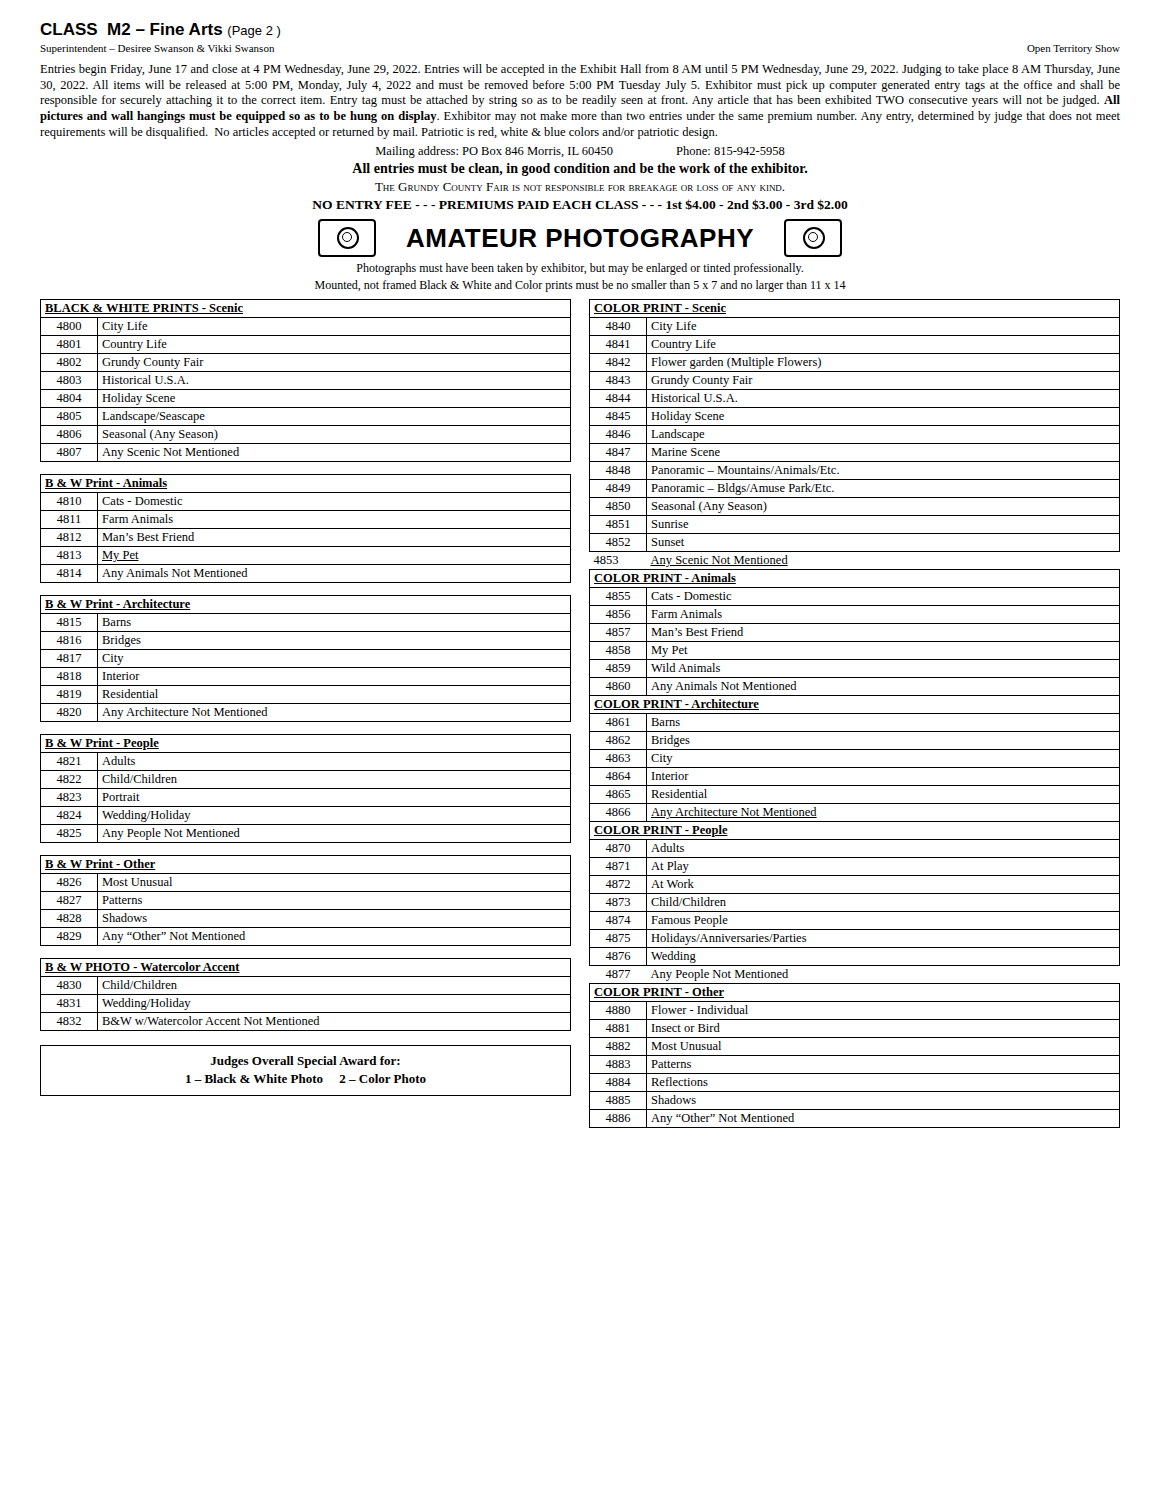CLASS M2 – Fine Arts (Page 2 )
Superintendent – Desiree Swanson & Vikki Swanson Open Territory Show
Entries begin Friday, June 17 and close at 4 PM Wednesday, June 29, 2022. Entries will be accepted in the Exhibit Hall from 8 AM until 5 PM Wednesday, June 29, 2022. Judging to take place 8 AM Thursday, June 30, 2022. All items will be released at 5:00 PM, Monday, July 4, 2022 and must be removed before 5:00 PM Tuesday July 5. Exhibitor must pick up computer generated entry tags at the office and shall be responsible for securely attaching it to the correct item. Entry tag must be attached by string so as to be readily seen at front. Any article that has been exhibited TWO consecutive years will not be judged. All pictures and wall hangings must be equipped so as to be hung on display. Exhibitor may not make more than two entries under the same premium number. Any entry, determined by judge that does not meet requirements will be disqualified. No articles accepted or returned by mail. Patriotic is red, white & blue colors and/or patriotic design.
Mailing address: PO Box 846 Morris, IL 60450 Phone: 815-942-5958
All entries must be clean, in good condition and be the work of the exhibitor.
The Grundy County Fair is not responsible for breakage or loss of any kind.
NO ENTRY FEE - - - PREMIUMS PAID EACH CLASS - - - 1st $4.00 - 2nd $3.00 - 3rd $2.00
AMATEUR PHOTOGRAPHY
Photographs must have been taken by exhibitor, but may be enlarged or tinted professionally.
Mounted, not framed Black & White and Color prints must be no smaller than 5 x 7 and no larger than 11 x 14
| BLACK & WHITE PRINTS - Scenic |
| --- |
| 4800 | City Life |
| 4801 | Country Life |
| 4802 | Grundy County Fair |
| 4803 | Historical U.S.A. |
| 4804 | Holiday Scene |
| 4805 | Landscape/Seascape |
| 4806 | Seasonal (Any Season) |
| 4807 | Any Scenic Not Mentioned |
| B & W Print - Animals |
| --- |
| 4810 | Cats - Domestic |
| 4811 | Farm Animals |
| 4812 | Man’s Best Friend |
| 4813 | My Pet |
| 4814 | Any Animals Not Mentioned |
| B & W Print - Architecture |
| --- |
| 4815 | Barns |
| 4816 | Bridges |
| 4817 | City |
| 4818 | Interior |
| 4819 | Residential |
| 4820 | Any Architecture Not Mentioned |
| B & W Print - People |
| --- |
| 4821 | Adults |
| 4822 | Child/Children |
| 4823 | Portrait |
| 4824 | Wedding/Holiday |
| 4825 | Any People Not Mentioned |
| B & W Print - Other |
| --- |
| 4826 | Most Unusual |
| 4827 | Patterns |
| 4828 | Shadows |
| 4829 | Any “Other” Not Mentioned |
| B & W PHOTO - Watercolor Accent |
| --- |
| 4830 | Child/Children |
| 4831 | Wedding/Holiday |
| 4832 | B&W w/Watercolor Accent Not Mentioned |
Judges Overall Special Award for:
1 – Black & White Photo 2 – Color Photo
| COLOR PRINT - Scenic |
| --- |
| 4840 | City Life |
| 4841 | Country Life |
| 4842 | Flower garden (Multiple Flowers) |
| 4843 | Grundy County Fair |
| 4844 | Historical U.S.A. |
| 4845 | Holiday Scene |
| 4846 | Landscape |
| 4847 | Marine Scene |
| 4848 | Panoramic – Mountains/Animals/Etc. |
| 4849 | Panoramic – Bldgs/Amuse Park/Etc. |
| 4850 | Seasonal (Any Season) |
| 4851 | Sunrise |
| 4852 | Sunset |
| 4853 | Any Scenic Not Mentioned |
| COLOR PRINT - Animals |
| 4855 | Cats - Domestic |
| 4856 | Farm Animals |
| 4857 | Man’s Best Friend |
| 4858 | My Pet |
| 4859 | Wild Animals |
| 4860 | Any Animals Not Mentioned |
| COLOR PRINT - Architecture |
| 4861 | Barns |
| 4862 | Bridges |
| 4863 | City |
| 4864 | Interior |
| 4865 | Residential |
| 4866 | Any Architecture Not Mentioned |
| COLOR PRINT - People |
| 4870 | Adults |
| 4871 | At Play |
| 4872 | At Work |
| 4873 | Child/Children |
| 4874 | Famous People |
| 4875 | Holidays/Anniversaries/Parties |
| 4876 | Wedding |
| 4877 | Any People Not Mentioned |
| COLOR PRINT - Other |
| 4880 | Flower - Individual |
| 4881 | Insect or Bird |
| 4882 | Most Unusual |
| 4883 | Patterns |
| 4884 | Reflections |
| 4885 | Shadows |
| 4886 | Any “Other” Not Mentioned |